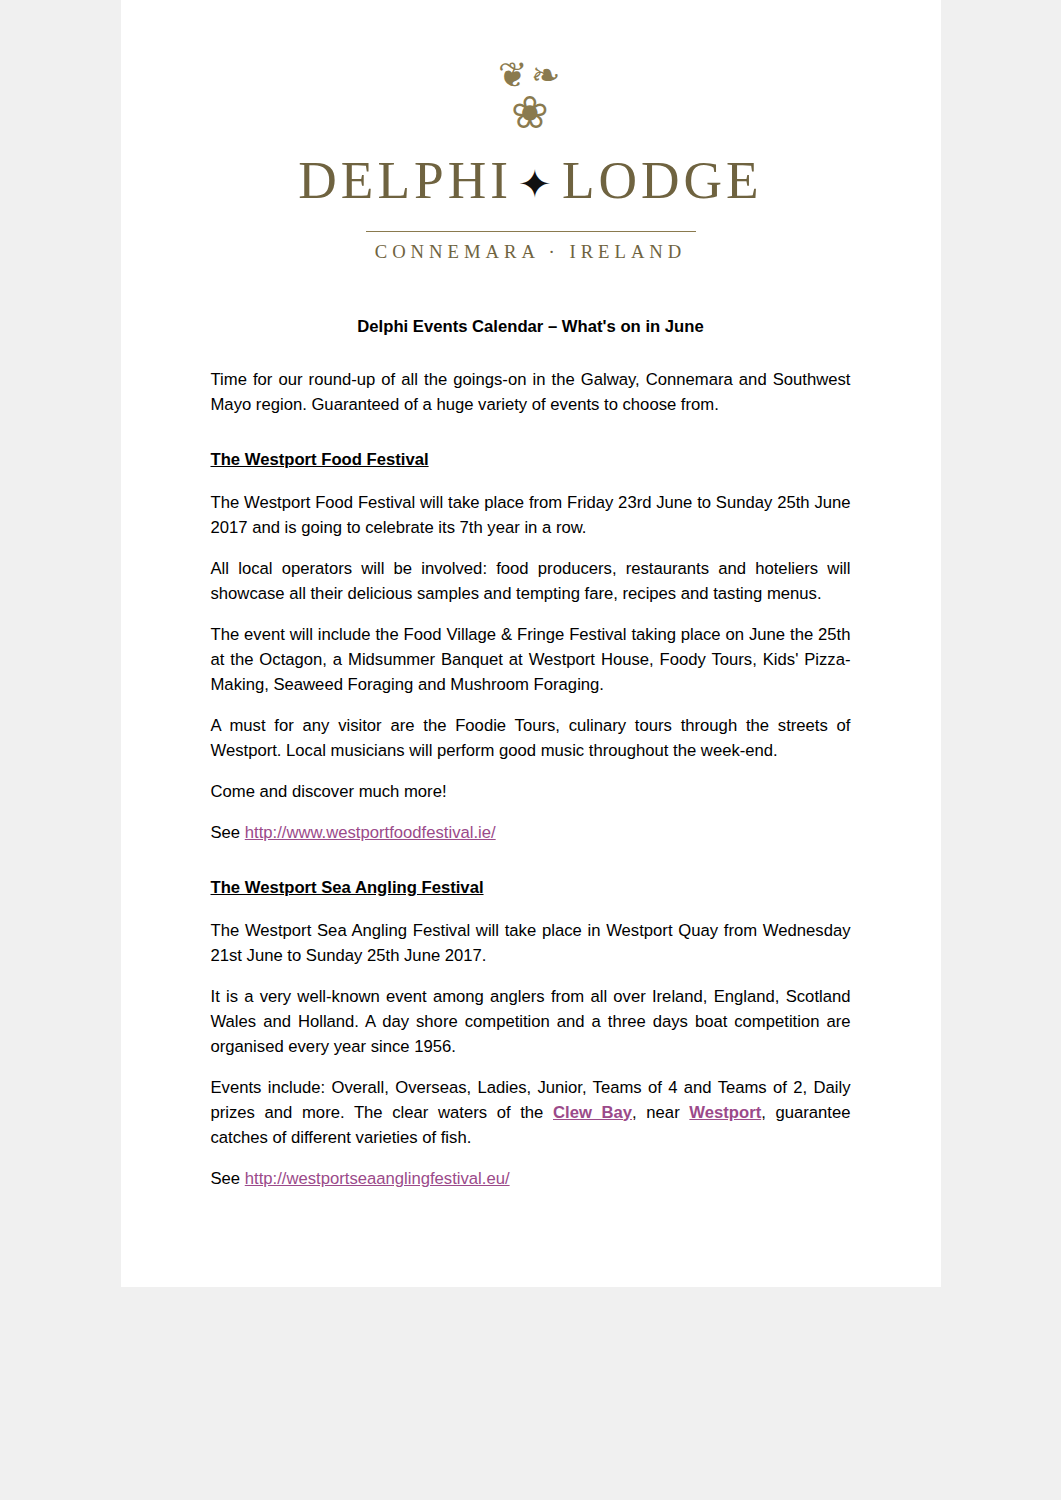❦❧
❀
DELPHI✦LODGE
CONNEMARA · IRELAND
Delphi Events Calendar – What's on in June
Time for our round-up of all the goings-on in the Galway, Connemara and Southwest Mayo region. Guaranteed of a huge variety of events to choose from.
The Westport Food Festival
The Westport Food Festival will take place from Friday 23rd June to Sunday 25th June 2017 and is going to celebrate its 7th year in a row.
All local operators will be involved: food producers, restaurants and hoteliers will showcase all their delicious samples and tempting fare, recipes and tasting menus.
The event will include the Food Village & Fringe Festival taking place on June the 25th at the Octagon, a Midsummer Banquet at Westport House, Foody Tours, Kids' Pizza-Making, Seaweed Foraging and Mushroom Foraging.
A must for any visitor are the Foodie Tours, culinary tours through the streets of Westport. Local musicians will perform good music throughout the week-end.
Come and discover much more!
See http://www.westportfoodfestival.ie/
The Westport Sea Angling Festival
The Westport Sea Angling Festival will take place in Westport Quay from Wednesday 21st June to Sunday 25th June 2017.
It is a very well-known event among anglers from all over Ireland, England, Scotland Wales and Holland. A day shore competition and a three days boat competition are organised every year since 1956.
Events include: Overall, Overseas, Ladies, Junior, Teams of 4 and Teams of 2, Daily prizes and more. The clear waters of the Clew Bay, near Westport, guarantee catches of different varieties of fish.
See http://westportseaanglingfestival.eu/